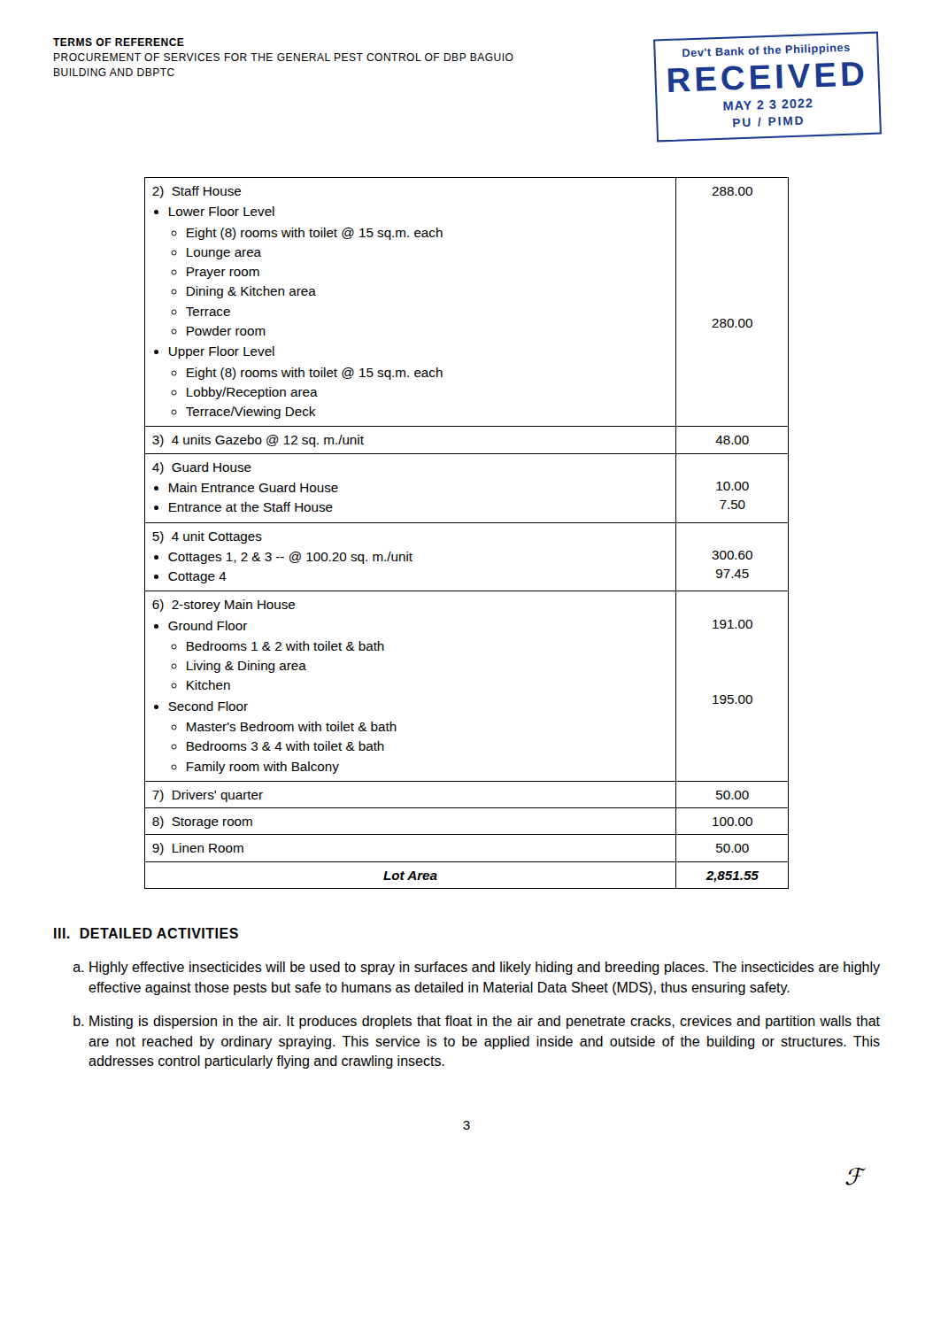TERMS OF REFERENCE
PROCUREMENT OF SERVICES FOR THE GENERAL PEST CONTROL OF DBP BAGUIO BUILDING AND DBPTC
Dev't Bank of the Philippines
RECEIVED
MAY 2 3 2022
PU / PIMD
| 2) Staff House Lower Floor Level Eight (8) rooms with toilet @ 15 sq.m. each Lounge area Prayer room Dining & Kitchen area Terrace Powder room Upper Floor Level Eight (8) rooms with toilet @ 15 sq.m. each Lobby/Reception area Terrace/Viewing Deck | 288.00 280.00 |
| 3) 4 units Gazebo @ 12 sq. m./unit | 48.00 |
| 4) Guard House Main Entrance Guard House Entrance at the Staff House | 10.00 7.50 |
| 5) 4 unit Cottages Cottages 1, 2 & 3 -- @ 100.20 sq. m./unit Cottage 4 | 300.60 97.45 |
| 6) 2-storey Main House Ground Floor Bedrooms 1 & 2 with toilet & bath Living & Dining area Kitchen Second Floor Master's Bedroom with toilet & bath Bedrooms 3 & 4 with toilet & bath Family room with Balcony | 191.00 195.00 |
| 7) Drivers' quarter | 50.00 |
| 8) Storage room | 100.00 |
| 9) Linen Room | 50.00 |
| Lot Area | 2,851.55 |
III. DETAILED ACTIVITIES
Highly effective insecticides will be used to spray in surfaces and likely hiding and breeding places. The insecticides are highly effective against those pests but safe to humans as detailed in Material Data Sheet (MDS), thus ensuring safety.
Misting is dispersion in the air. It produces droplets that float in the air and penetrate cracks, crevices and partition walls that are not reached by ordinary spraying. This service is to be applied inside and outside of the building or structures. This addresses control particularly flying and crawling insects.
3
ℱ